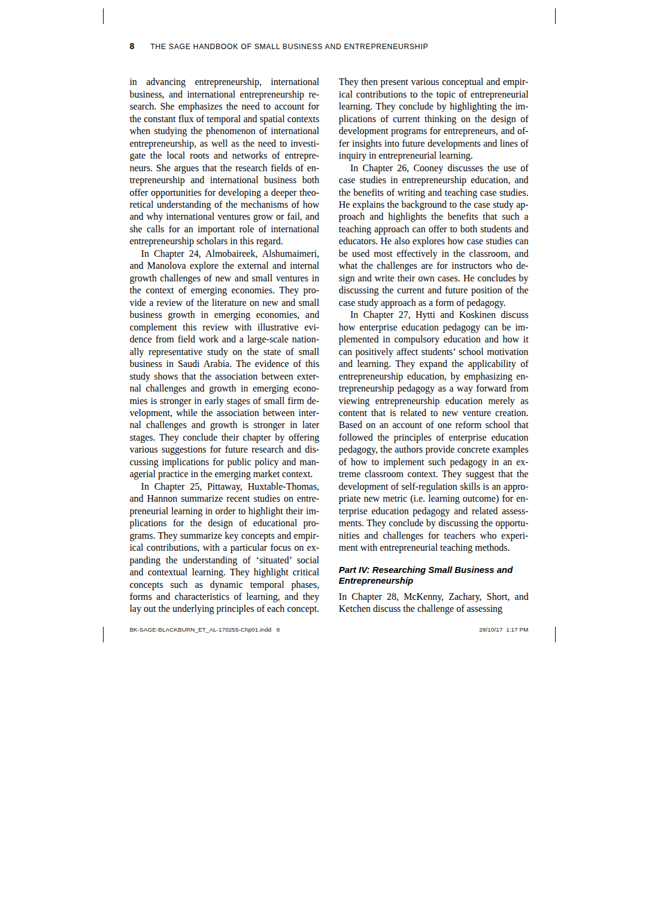8 The SAGE Handbook of Small Business and Entrepreneurship
in advancing entrepreneurship, international business, and international entrepreneurship research. She emphasizes the need to account for the constant flux of temporal and spatial contexts when studying the phenomenon of international entrepreneurship, as well as the need to investigate the local roots and networks of entrepreneurs. She argues that the research fields of entrepreneurship and international business both offer opportunities for developing a deeper theoretical understanding of the mechanisms of how and why international ventures grow or fail, and she calls for an important role of international entrepreneurship scholars in this regard.
In Chapter 24, Almobaireek, Alshumaimeri, and Manolova explore the external and internal growth challenges of new and small ventures in the context of emerging economies. They provide a review of the literature on new and small business growth in emerging economies, and complement this review with illustrative evidence from field work and a large-scale nationally representative study on the state of small business in Saudi Arabia. The evidence of this study shows that the association between external challenges and growth in emerging economies is stronger in early stages of small firm development, while the association between internal challenges and growth is stronger in later stages. They conclude their chapter by offering various suggestions for future research and discussing implications for public policy and managerial practice in the emerging market context.
In Chapter 25, Pittaway, Huxtable-Thomas, and Hannon summarize recent studies on entrepreneurial learning in order to highlight their implications for the design of educational programs. They summarize key concepts and empirical contributions, with a particular focus on expanding the understanding of ‘situated’ social and contextual learning. They highlight critical concepts such as dynamic temporal phases, forms and characteristics of learning, and they lay out the underlying principles of each concept. They then present various conceptual and empirical contributions to the topic of entrepreneurial learning. They conclude by highlighting the implications of current thinking on the design of development programs for entrepreneurs, and offer insights into future developments and lines of inquiry in entrepreneurial learning.
In Chapter 26, Cooney discusses the use of case studies in entrepreneurship education, and the benefits of writing and teaching case studies. He explains the background to the case study approach and highlights the benefits that such a teaching approach can offer to both students and educators. He also explores how case studies can be used most effectively in the classroom, and what the challenges are for instructors who design and write their own cases. He concludes by discussing the current and future position of the case study approach as a form of pedagogy.
In Chapter 27, Hytti and Koskinen discuss how enterprise education pedagogy can be implemented in compulsory education and how it can positively affect students’ school motivation and learning. They expand the applicability of entrepreneurship education, by emphasizing entrepreneurship pedagogy as a way forward from viewing entrepreneurship education merely as content that is related to new venture creation. Based on an account of one reform school that followed the principles of enterprise education pedagogy, the authors provide concrete examples of how to implement such pedagogy in an extreme classroom context. They suggest that the development of self-regulation skills is an appropriate new metric (i.e. learning outcome) for enterprise education pedagogy and related assessments. They conclude by discussing the opportunities and challenges for teachers who experiment with entrepreneurial teaching methods.
Part IV: Researching Small Business and Entrepreneurship
In Chapter 28, McKenny, Zachary, Short, and Ketchen discuss the challenge of assessing
BK-SAGE-BLACKBURN_ET_AL-170255-Chp01.indd 8 28/10/17 1:17 PM